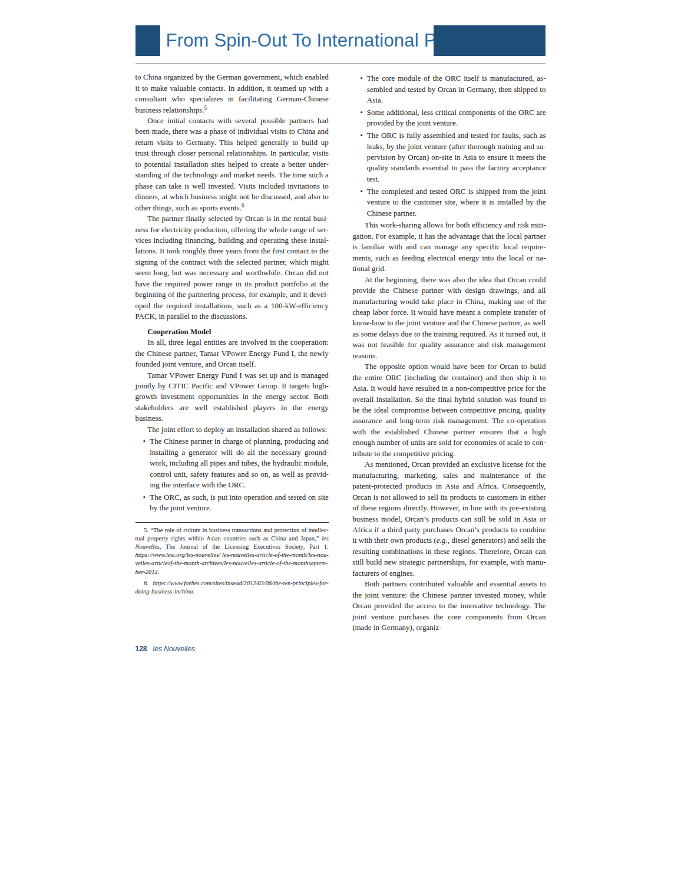From Spin-Out To International Player
to China organized by the German government, which enabled it to make valuable contacts. In addition, it teamed up with a consultant who specializes in facilitating German-Chinese business relationships.5
Once initial contacts with several possible partners had been made, there was a phase of individual visits to China and return visits to Germany. This helped generally to build up trust through closer personal relationships. In particular, visits to potential installation sites helped to create a better understanding of the technology and market needs. The time such a phase can take is well invested. Visits included invitations to dinners, at which business might not be discussed, and also to other things, such as sports events.6
The partner finally selected by Orcan is in the rental business for electricity production, offering the whole range of services including financing, building and operating these installations. It took roughly three years from the first contact to the signing of the contract with the selected partner, which might seem long, but was necessary and worthwhile. Orcan did not have the required power range in its product portfolio at the beginning of the partnering process, for example, and it developed the required installations, such as a 100-kW-efficiency PACK, in parallel to the discussions.
Cooperation Model
In all, three legal entities are involved in the cooperation: the Chinese partner, Tamar VPower Energy Fund I, the newly founded joint venture, and Orcan itself.
Tamar VPower Energy Fund I was set up and is managed jointly by CITIC Pacific and VPower Group. It targets high-growth investment opportunities in the energy sector. Both stakeholders are well established players in the energy business.
The joint effort to deploy an installation shared as follows:
The Chinese partner in charge of planning, producing and installing a generator will do all the necessary groundwork, including all pipes and tubes, the hydraulic module, control unit, safety features and so on, as well as providing the interface with the ORC.
The ORC, as such, is put into operation and tested on site by the joint venture.
5. “The role of culture in business transactions and protection of intellectual property rights within Asian countries such as China and Japan,” les Nouvelles, The Journal of the Licensing Executives Society, Part 1: https://www.lesi.org/les-nouvelles/ les-nouvelles-article-of-the-month/les-nouvelles-articleof-the-month-archives/les-nouvelles-article-of-the-monthseptember-2012.
6. https://www.forbes.com/sites/insead/2012/03/06/the-ten-principles-for-doing-business-inchina.
The core module of the ORC itself is manufactured, assembled and tested by Orcan in Germany, then shipped to Asia.
Some additional, less critical components of the ORC are provided by the joint venture.
The ORC is fully assembled and tested for faults, such as leaks, by the joint venture (after thorough training and supervision by Orcan) on-site in Asia to ensure it meets the quality standards essential to pass the factory acceptance test.
The completed and tested ORC is shipped from the joint venture to the customer site, where it is installed by the Chinese partner.
This work-sharing allows for both efficiency and risk mitigation. For example, it has the advantage that the local partner is familiar with and can manage any specific local requirements, such as feeding electrical energy into the local or national grid.
At the beginning, there was also the idea that Orcan could provide the Chinese partner with design drawings, and all manufacturing would take place in China, making use of the cheap labor force. It would have meant a complete transfer of know-how to the joint venture and the Chinese partner, as well as some delays due to the training required. As it turned out, it was not feasible for quality assurance and risk management reasons.
The opposite option would have been for Orcan to build the entire ORC (including the container) and then ship it to Asia. It would have resulted in a non-competitive price for the overall installation. So the final hybrid solution was found to be the ideal compromise between competitive pricing, quality assurance and long-term risk management. The co-operation with the established Chinese partner ensures that a high enough number of units are sold for economies of scale to contribute to the competitive pricing.
As mentioned, Orcan provided an exclusive license for the manufacturing, marketing, sales and maintenance of the patent-protected products in Asia and Africa. Consequently, Orcan is not allowed to sell its products to customers in either of these regions directly. However, in line with its pre-existing business model, Orcan’s products can still be sold in Asia or Africa if a third party purchases Orcan’s products to combine it with their own products (e.g., diesel generators) and sells the resulting combinations in these regions. Therefore, Orcan can still build new strategic partnerships, for example, with manufacturers of engines.
Both partners contributed valuable and essential assets to the joint venture: the Chinese partner invested money, while Orcan provided the access to the innovative technology. The joint venture purchases the core components from Orcan (made in Germany), organiz-
128 les Nouvelles